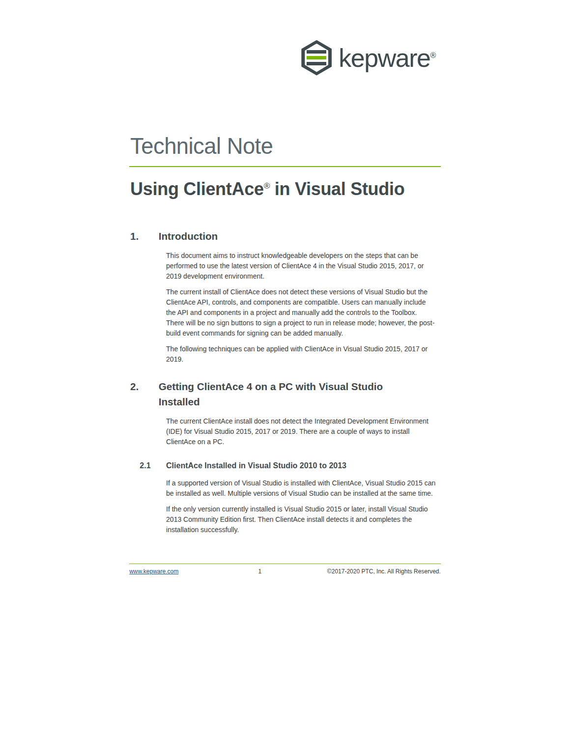kepware®
Technical Note
Using ClientAce® in Visual Studio
1.
Introduction
This document aims to instruct knowledgeable developers on the steps that can be performed to use the latest version of ClientAce 4 in the Visual Studio 2015, 2017, or 2019 development environment.
The current install of ClientAce does not detect these versions of Visual Studio but the ClientAce API, controls, and components are compatible. Users can manually include the API and components in a project and manually add the controls to the Toolbox. There will be no sign buttons to sign a project to run in release mode; however, the post-build event commands for signing can be added manually.
The following techniques can be applied with ClientAce in Visual Studio 2015, 2017 or 2019.
2.
Getting ClientAce 4 on a PC with Visual Studio Installed
The current ClientAce install does not detect the Integrated Development Environment (IDE) for Visual Studio 2015, 2017 or 2019. There are a couple of ways to install ClientAce on a PC.
2.1
ClientAce Installed in Visual Studio 2010 to 2013
If a supported version of Visual Studio is installed with ClientAce, Visual Studio 2015 can be installed as well. Multiple versions of Visual Studio can be installed at the same time.
If the only version currently installed is Visual Studio 2015 or later, install Visual Studio 2013 Community Edition first. Then ClientAce install detects it and completes the installation successfully.
www.kepware.com
1
©2017-2020 PTC, Inc. All Rights Reserved.